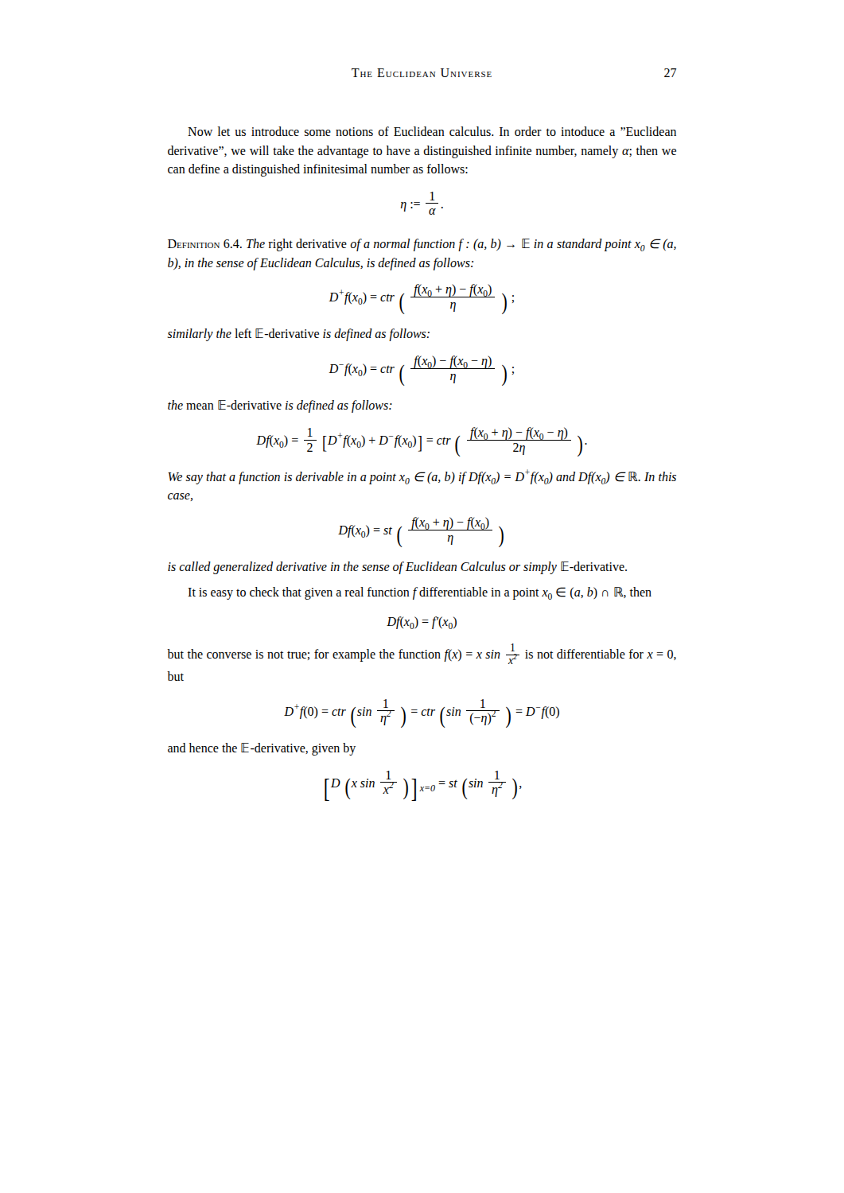The Euclidean Universe 27
Now let us introduce some notions of Euclidean calculus. In order to intoduce a ”Euclidean derivative”, we will take the advantage to have a distinguished infinite number, namely α; then we can define a distinguished infinitesimal number as follows:
η := 1 α.
Definition 6.4. The right derivative of a normal function f : (a, b) → 𝔼 in a standard point x0 ∈ (a, b), in the sense of Euclidean Calculus, is defined as follows:
D+f(x0) = ctr ( f(x0 + η) − f(x0) η ) ;
similarly the left 𝔼-derivative is defined as follows:
D−f(x0) = ctr ( f(x0) − f(x0 − η) η ) ;
the mean 𝔼-derivative is defined as follows:
Df(x0) = 12 [D+f(x0) + D−f(x0)] = ctr ( f(x0 + η) − f(x0 − η) 2 η ).
We say that a function is derivable in a point x0 ∈ (a, b) if Df(x0) = D+f(x0) and Df(x0) ∈ ℝ. In this case,
Df(x0) = st ( f(x0 + η) − f(x0) η )
is called generalized derivative in the sense of Euclidean Calculus or simply 𝔼-derivative.
It is easy to check that given a real function f differentiable in a point x0 ∈ (a, b) ∩ ℝ, then
Df(x0) = f′(x0)
but the converse is not true; for example the function f(x) = x sin 1 x2 is not differentiable for x = 0, but
D+f(0) = ctr (sin 1 η2 ) = ctr (sin 1(−η)2 ) = D−f(0)
and hence the 𝔼-derivative, given by
[D (x sin 1 x2 )] x=0 = st (sin 1 η2 ),